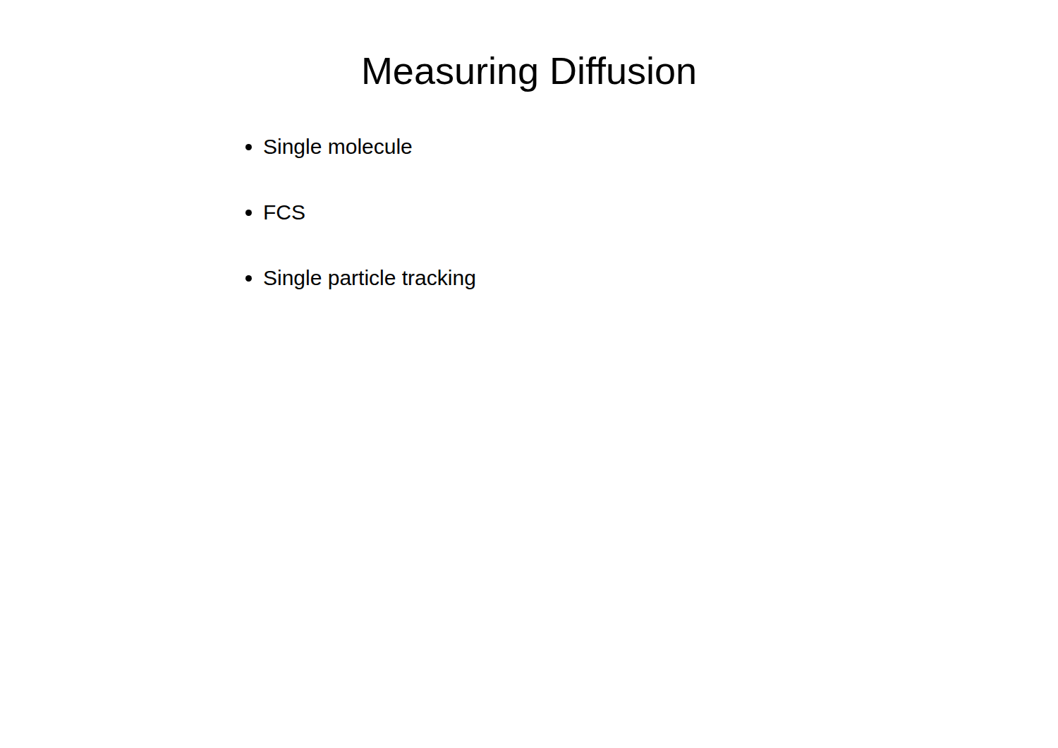Measuring Diffusion
Single molecule
FCS
Single particle tracking